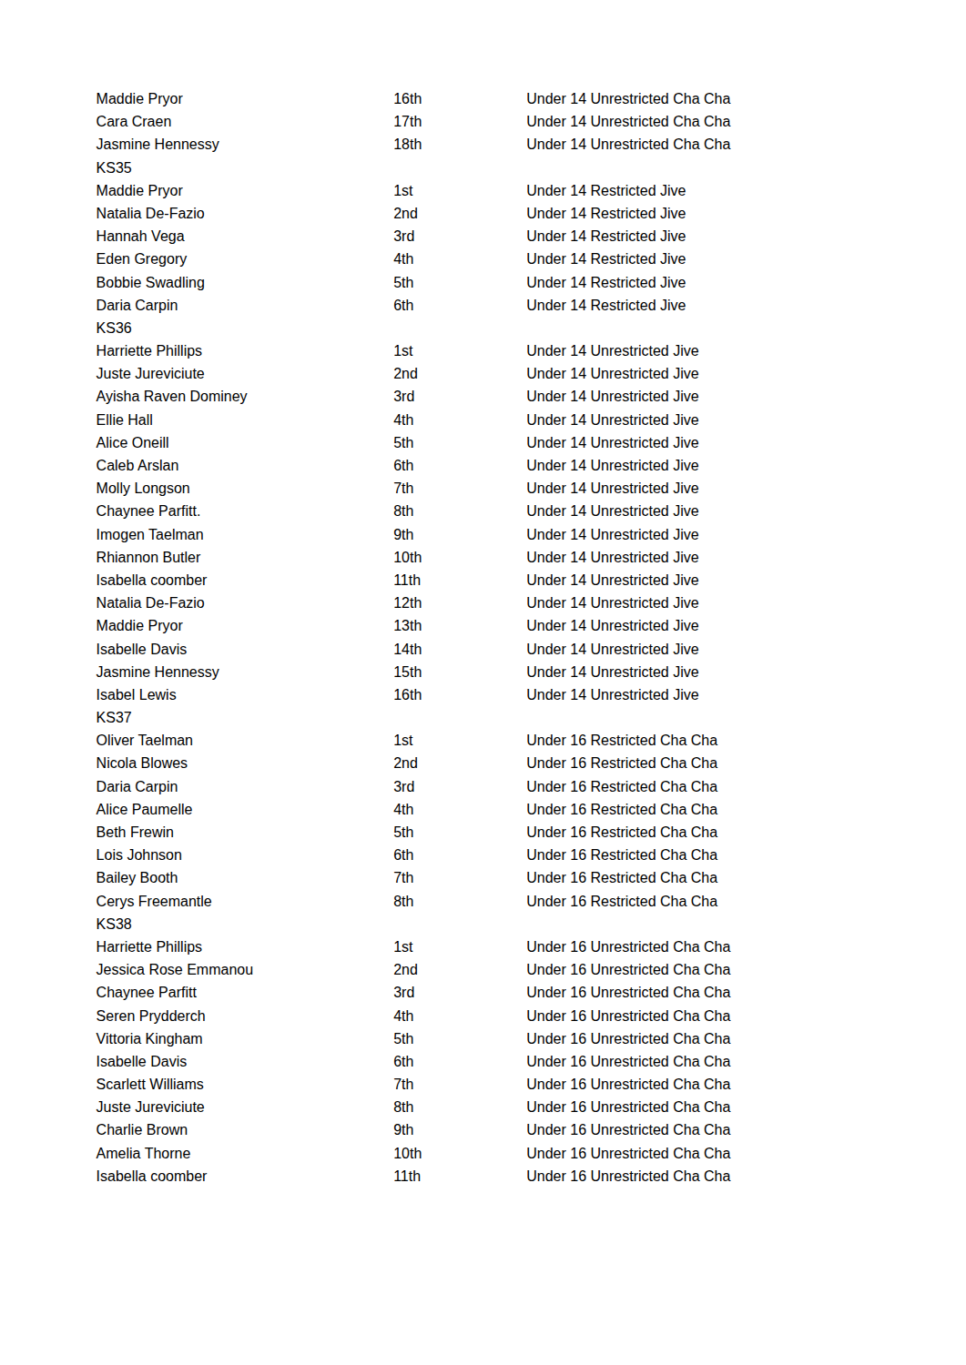| Maddie Pryor | 16th | Under 14 Unrestricted Cha Cha |
| Cara Craen | 17th | Under 14 Unrestricted Cha Cha |
| Jasmine Hennessy | 18th | Under 14 Unrestricted Cha Cha |
| KS35 | | |
| Maddie Pryor | 1st | Under 14 Restricted Jive |
| Natalia De-Fazio | 2nd | Under 14 Restricted Jive |
| Hannah Vega | 3rd | Under 14 Restricted Jive |
| Eden Gregory | 4th | Under 14 Restricted Jive |
| Bobbie Swadling | 5th | Under 14 Restricted Jive |
| Daria Carpin | 6th | Under 14 Restricted Jive |
| KS36 | | |
| Harriette Phillips | 1st | Under 14 Unrestricted Jive |
| Juste Jureviciute | 2nd | Under 14 Unrestricted Jive |
| Ayisha Raven Dominey | 3rd | Under 14 Unrestricted Jive |
| Ellie Hall | 4th | Under 14 Unrestricted Jive |
| Alice Oneill | 5th | Under 14 Unrestricted Jive |
| Caleb Arslan | 6th | Under 14 Unrestricted Jive |
| Molly Longson | 7th | Under 14 Unrestricted Jive |
| Chaynee Parfitt. | 8th | Under 14 Unrestricted Jive |
| Imogen Taelman | 9th | Under 14 Unrestricted Jive |
| Rhiannon Butler | 10th | Under 14 Unrestricted Jive |
| Isabella coomber | 11th | Under 14 Unrestricted Jive |
| Natalia De-Fazio | 12th | Under 14 Unrestricted Jive |
| Maddie Pryor | 13th | Under 14 Unrestricted Jive |
| Isabelle Davis | 14th | Under 14 Unrestricted Jive |
| Jasmine Hennessy | 15th | Under 14 Unrestricted Jive |
| Isabel Lewis | 16th | Under 14 Unrestricted Jive |
| KS37 | | |
| Oliver Taelman | 1st | Under 16 Restricted Cha Cha |
| Nicola Blowes | 2nd | Under 16 Restricted Cha Cha |
| Daria Carpin | 3rd | Under 16 Restricted Cha Cha |
| Alice Paumelle | 4th | Under 16 Restricted Cha Cha |
| Beth Frewin | 5th | Under 16 Restricted Cha Cha |
| Lois Johnson | 6th | Under 16 Restricted Cha Cha |
| Bailey Booth | 7th | Under 16 Restricted Cha Cha |
| Cerys Freemantle | 8th | Under 16 Restricted Cha Cha |
| KS38 | | |
| Harriette Phillips | 1st | Under 16 Unrestricted Cha Cha |
| Jessica Rose Emmanou | 2nd | Under 16 Unrestricted Cha Cha |
| Chaynee Parfitt | 3rd | Under 16 Unrestricted Cha Cha |
| Seren Prydderch | 4th | Under 16 Unrestricted Cha Cha |
| Vittoria Kingham | 5th | Under 16 Unrestricted Cha Cha |
| Isabelle Davis | 6th | Under 16 Unrestricted Cha Cha |
| Scarlett Williams | 7th | Under 16 Unrestricted Cha Cha |
| Juste Jureviciute | 8th | Under 16 Unrestricted Cha Cha |
| Charlie Brown | 9th | Under 16 Unrestricted Cha Cha |
| Amelia Thorne | 10th | Under 16 Unrestricted Cha Cha |
| Isabella coomber | 11th | Under 16 Unrestricted Cha Cha |